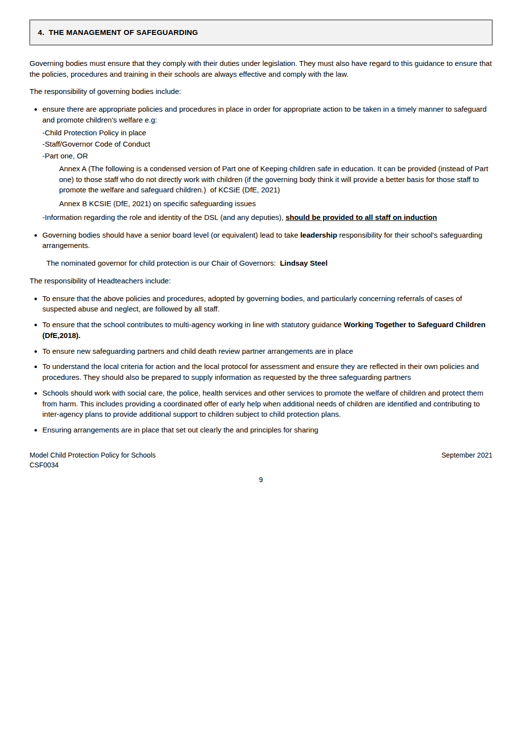4. THE MANAGEMENT OF SAFEGUARDING
Governing bodies must ensure that they comply with their duties under legislation. They must also have regard to this guidance to ensure that the policies, procedures and training in their schools are always effective and comply with the law.
The responsibility of governing bodies include:
ensure there are appropriate policies and procedures in place in order for appropriate action to be taken in a timely manner to safeguard and promote children's welfare e.g:
-Child Protection Policy in place
-Staff/Governor Code of Conduct
-Part one, OR
Annex A (The following is a condensed version of Part one of Keeping children safe in education. It can be provided (instead of Part one) to those staff who do not directly work with children (if the governing body think it will provide a better basis for those staff to promote the welfare and safeguard children.) of KCSiE (DfE, 2021)
Annex B KCSIE (DfE, 2021) on specific safeguarding issues
-Information regarding the role and identity of the DSL (and any deputies), should be provided to all staff on induction
Governing bodies should have a senior board level (or equivalent) lead to take leadership responsibility for their school's safeguarding arrangements.
The nominated governor for child protection is our Chair of Governors: Lindsay Steel
The responsibility of Headteachers include:
To ensure that the above policies and procedures, adopted by governing bodies, and particularly concerning referrals of cases of suspected abuse and neglect, are followed by all staff.
To ensure that the school contributes to multi-agency working in line with statutory guidance Working Together to Safeguard Children (DfE,2018).
To ensure new safeguarding partners and child death review partner arrangements are in place
To understand the local criteria for action and the local protocol for assessment and ensure they are reflected in their own policies and procedures. They should also be prepared to supply information as requested by the three safeguarding partners
Schools should work with social care, the police, health services and other services to promote the welfare of children and protect them from harm. This includes providing a coordinated offer of early help when additional needs of children are identified and contributing to inter-agency plans to provide additional support to children subject to child protection plans.
Ensuring arrangements are in place that set out clearly the and principles for sharing
Model Child Protection Policy for Schools
September 2021
CSF0034
9